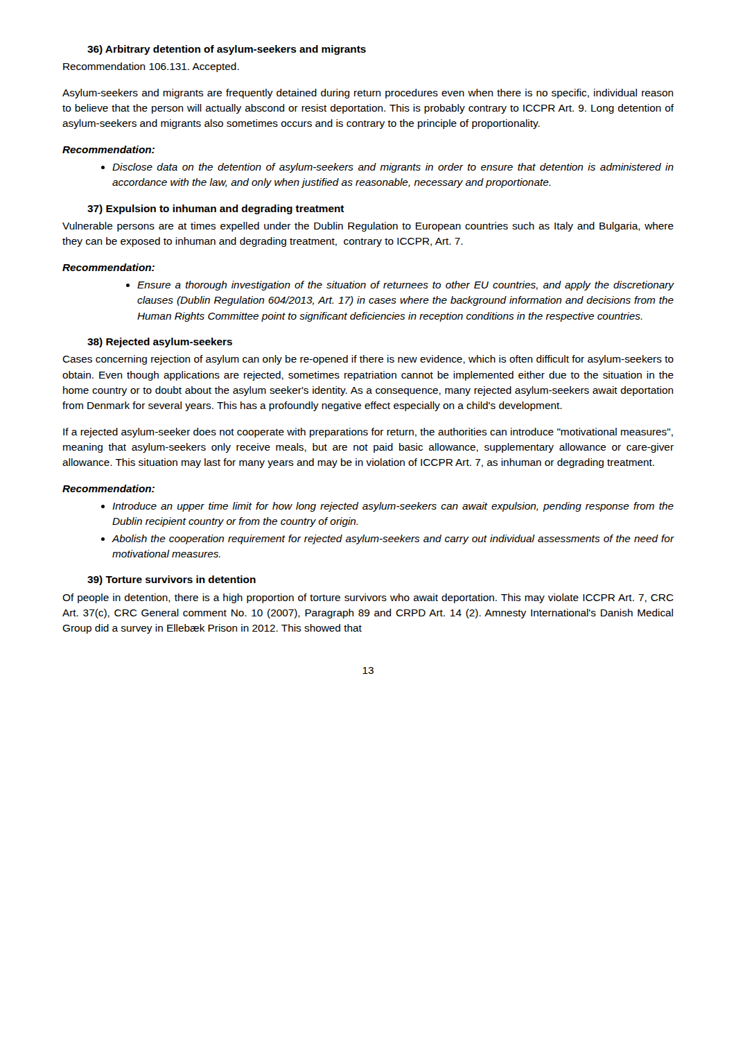36) Arbitrary detention of asylum-seekers and migrants
Recommendation 106.131. Accepted.
Asylum-seekers and migrants are frequently detained during return procedures even when there is no specific, individual reason to believe that the person will actually abscond or resist deportation. This is probably contrary to ICCPR Art. 9. Long detention of asylum-seekers and migrants also sometimes occurs and is contrary to the principle of proportionality.
Recommendation:
Disclose data on the detention of asylum-seekers and migrants in order to ensure that detention is administered in accordance with the law, and only when justified as reasonable, necessary and proportionate.
37) Expulsion to inhuman and degrading treatment
Vulnerable persons are at times expelled under the Dublin Regulation to European countries such as Italy and Bulgaria, where they can be exposed to inhuman and degrading treatment, contrary to ICCPR, Art. 7.
Recommendation:
Ensure a thorough investigation of the situation of returnees to other EU countries, and apply the discretionary clauses (Dublin Regulation 604/2013, Art. 17) in cases where the background information and decisions from the Human Rights Committee point to significant deficiencies in reception conditions in the respective countries.
38) Rejected asylum-seekers
Cases concerning rejection of asylum can only be re-opened if there is new evidence, which is often difficult for asylum-seekers to obtain. Even though applications are rejected, sometimes repatriation cannot be implemented either due to the situation in the home country or to doubt about the asylum seeker's identity. As a consequence, many rejected asylum-seekers await deportation from Denmark for several years. This has a profoundly negative effect especially on a child's development.
If a rejected asylum-seeker does not cooperate with preparations for return, the authorities can introduce "motivational measures", meaning that asylum-seekers only receive meals, but are not paid basic allowance, supplementary allowance or care-giver allowance. This situation may last for many years and may be in violation of ICCPR Art. 7, as inhuman or degrading treatment.
Recommendation:
Introduce an upper time limit for how long rejected asylum-seekers can await expulsion, pending response from the Dublin recipient country or from the country of origin.
Abolish the cooperation requirement for rejected asylum-seekers and carry out individual assessments of the need for motivational measures.
39) Torture survivors in detention
Of people in detention, there is a high proportion of torture survivors who await deportation. This may violate ICCPR Art. 7, CRC Art. 37(c), CRC General comment No. 10 (2007), Paragraph 89 and CRPD Art. 14 (2). Amnesty International's Danish Medical Group did a survey in Ellebæk Prison in 2012. This showed that
13